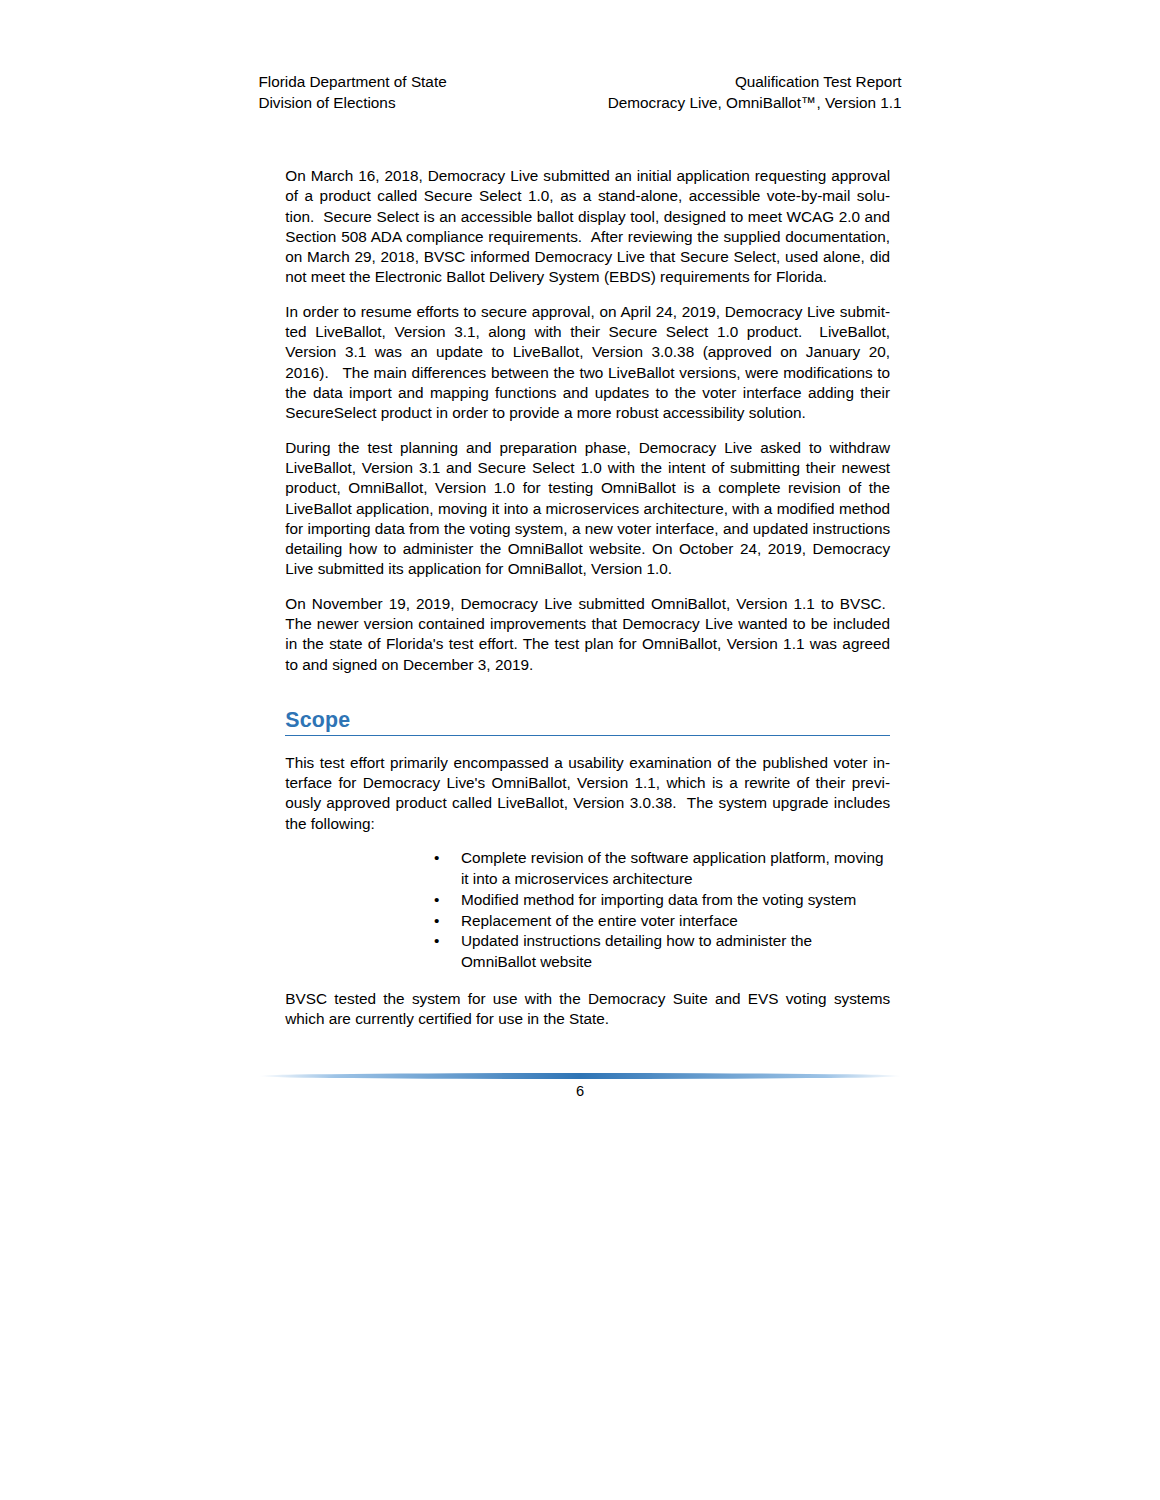Florida Department of State
Division of Elections
Qualification Test Report
Democracy Live, OmniBallot™, Version 1.1
On March 16, 2018, Democracy Live submitted an initial application requesting approval of a product called Secure Select 1.0, as a stand-alone, accessible vote-by-mail solution. Secure Select is an accessible ballot display tool, designed to meet WCAG 2.0 and Section 508 ADA compliance requirements. After reviewing the supplied documentation, on March 29, 2018, BVSC informed Democracy Live that Secure Select, used alone, did not meet the Electronic Ballot Delivery System (EBDS) requirements for Florida.
In order to resume efforts to secure approval, on April 24, 2019, Democracy Live submitted LiveBallot, Version 3.1, along with their Secure Select 1.0 product. LiveBallot, Version 3.1 was an update to LiveBallot, Version 3.0.38 (approved on January 20, 2016). The main differences between the two LiveBallot versions, were modifications to the data import and mapping functions and updates to the voter interface adding their SecureSelect product in order to provide a more robust accessibility solution.
During the test planning and preparation phase, Democracy Live asked to withdraw LiveBallot, Version 3.1 and Secure Select 1.0 with the intent of submitting their newest product, OmniBallot, Version 1.0 for testing OmniBallot is a complete revision of the LiveBallot application, moving it into a microservices architecture, with a modified method for importing data from the voting system, a new voter interface, and updated instructions detailing how to administer the OmniBallot website. On October 24, 2019, Democracy Live submitted its application for OmniBallot, Version 1.0.
On November 19, 2019, Democracy Live submitted OmniBallot, Version 1.1 to BVSC. The newer version contained improvements that Democracy Live wanted to be included in the state of Florida's test effort. The test plan for OmniBallot, Version 1.1 was agreed to and signed on December 3, 2019.
Scope
This test effort primarily encompassed a usability examination of the published voter interface for Democracy Live's OmniBallot, Version 1.1, which is a rewrite of their previously approved product called LiveBallot, Version 3.0.38. The system upgrade includes the following:
Complete revision of the software application platform, moving it into a microservices architecture
Modified method for importing data from the voting system
Replacement of the entire voter interface
Updated instructions detailing how to administer the OmniBallot website
BVSC tested the system for use with the Democracy Suite and EVS voting systems which are currently certified for use in the State.
6